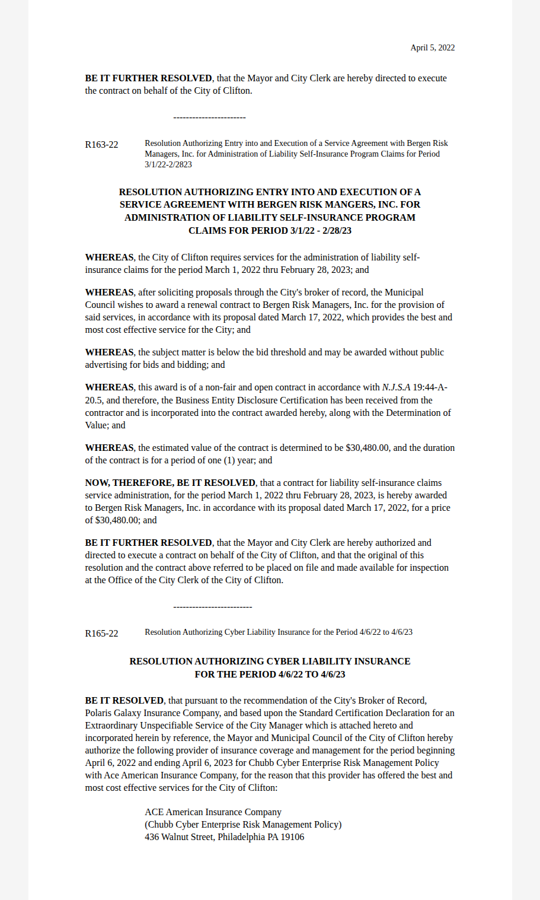April 5, 2022
BE IT FURTHER RESOLVED, that the Mayor and City Clerk are hereby directed to execute the contract on behalf of the City of Clifton.
-----------------------
R163-22
Resolution Authorizing Entry into and Execution of a Service Agreement with Bergen Risk Managers, Inc. for Administration of Liability Self-Insurance Program Claims for Period 3/1/22-2/2823
RESOLUTION AUTHORIZING ENTRY INTO AND EXECUTION OF A SERVICE AGREEMENT WITH BERGEN RISK MANGERS, INC. FOR ADMINISTRATION OF LIABILITY SELF-INSURANCE PROGRAM CLAIMS FOR PERIOD 3/1/22 - 2/28/23
WHEREAS, the City of Clifton requires services for the administration of liability self-insurance claims for the period March 1, 2022 thru February 28, 2023; and
WHEREAS, after soliciting proposals through the City's broker of record, the Municipal Council wishes to award a renewal contract to Bergen Risk Managers, Inc. for the provision of said services, in accordance with its proposal dated March 17, 2022, which provides the best and most cost effective service for the City; and
WHEREAS, the subject matter is below the bid threshold and may be awarded without public advertising for bids and bidding; and
WHEREAS, this award is of a non-fair and open contract in accordance with N.J.S.A 19:44-A-20.5, and therefore, the Business Entity Disclosure Certification has been received from the contractor and is incorporated into the contract awarded hereby, along with the Determination of Value; and
WHEREAS, the estimated value of the contract is determined to be $30,480.00, and the duration of the contract is for a period of one (1) year; and
NOW, THEREFORE, BE IT RESOLVED, that a contract for liability self-insurance claims service administration, for the period March 1, 2022 thru February 28, 2023, is hereby awarded to Bergen Risk Managers, Inc. in accordance with its proposal dated March 17, 2022, for a price of $30,480.00; and
BE IT FURTHER RESOLVED, that the Mayor and City Clerk are hereby authorized and directed to execute a contract on behalf of the City of Clifton, and that the original of this resolution and the contract above referred to be placed on file and made available for inspection at the Office of the City Clerk of the City of Clifton.
-------------------------
R165-22
Resolution Authorizing Cyber Liability Insurance for the Period 4/6/22 to 4/6/23
RESOLUTION AUTHORIZING CYBER LIABILITY INSURANCE
FOR THE PERIOD 4/6/22 TO 4/6/23
BE IT RESOLVED, that pursuant to the recommendation of the City's Broker of Record, Polaris Galaxy Insurance Company, and based upon the Standard Certification Declaration for an Extraordinary Unspecifiable Service of the City Manager which is attached hereto and incorporated herein by reference, the Mayor and Municipal Council of the City of Clifton hereby authorize the following provider of insurance coverage and management for the period beginning April 6, 2022 and ending April 6, 2023 for Chubb Cyber Enterprise Risk Management Policy with Ace American Insurance Company, for the reason that this provider has offered the best and most cost effective services for the City of Clifton:
ACE American Insurance Company
(Chubb Cyber Enterprise Risk Management Policy)
436 Walnut Street, Philadelphia PA 19106